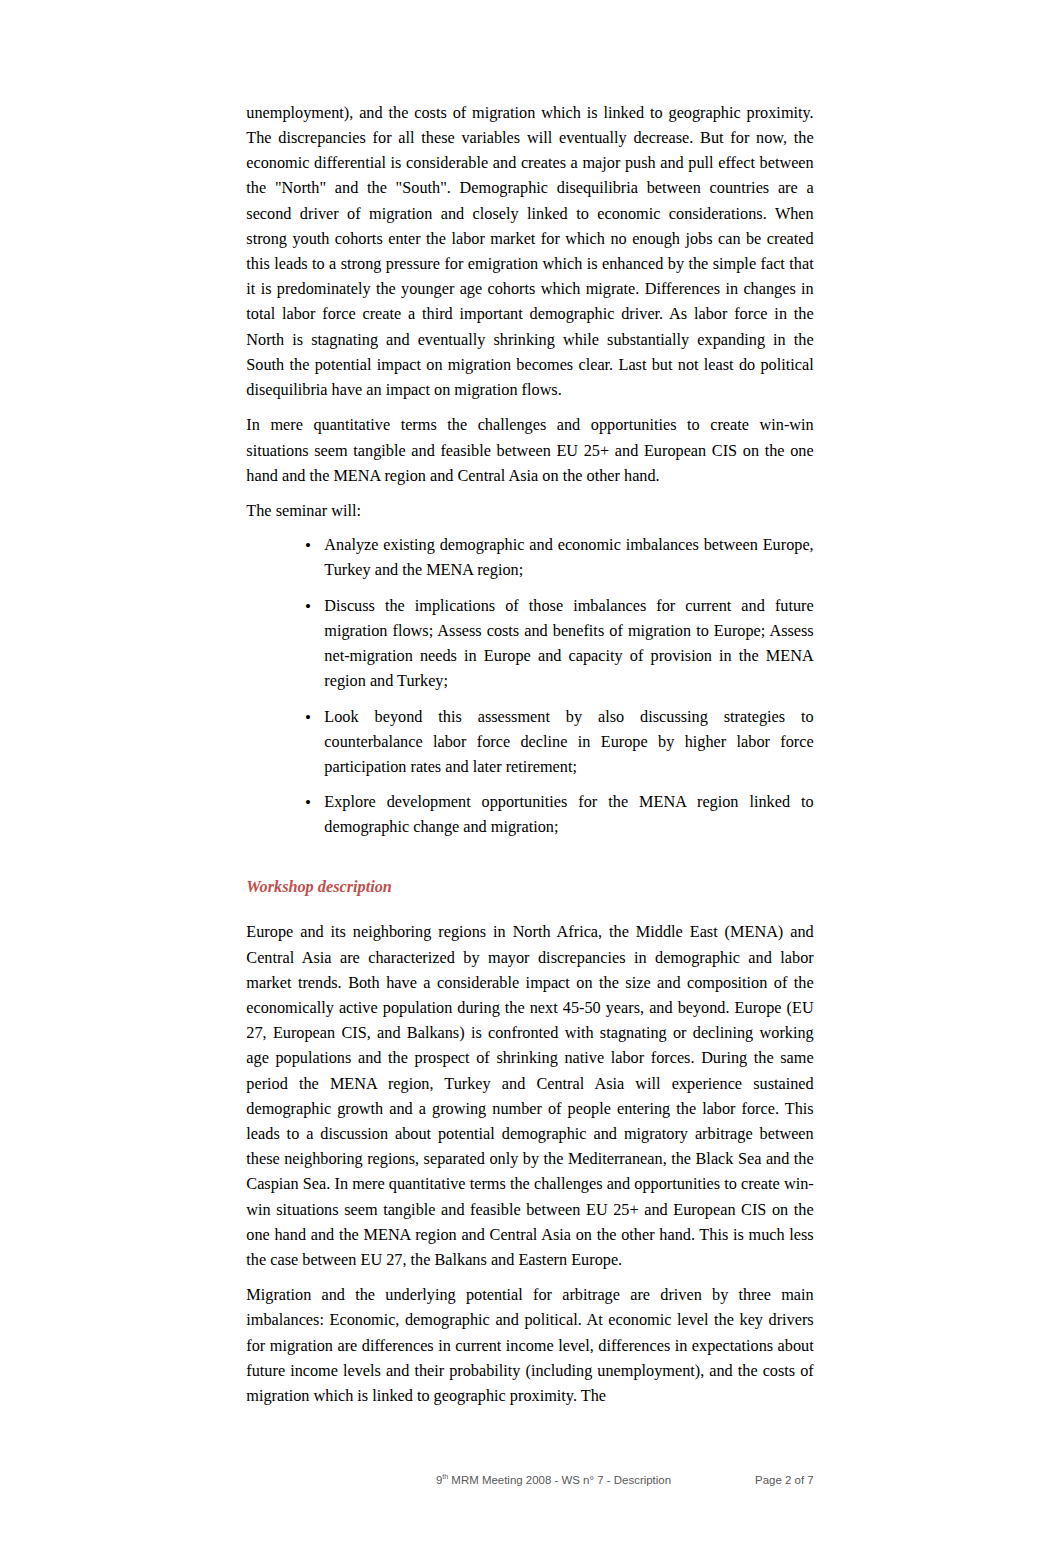unemployment), and the costs of migration which is linked to geographic proximity. The discrepancies for all these variables will eventually decrease. But for now, the economic differential is considerable and creates a major push and pull effect between the "North" and the "South". Demographic disequilibria between countries are a second driver of migration and closely linked to economic considerations. When strong youth cohorts enter the labor market for which no enough jobs can be created this leads to a strong pressure for emigration which is enhanced by the simple fact that it is predominately the younger age cohorts which migrate. Differences in changes in total labor force create a third important demographic driver. As labor force in the North is stagnating and eventually shrinking while substantially expanding in the South the potential impact on migration becomes clear. Last but not least do political disequilibria have an impact on migration flows.
In mere quantitative terms the challenges and opportunities to create win-win situations seem tangible and feasible between EU 25+ and European CIS on the one hand and the MENA region and Central Asia on the other hand.
The seminar will:
Analyze existing demographic and economic imbalances between Europe, Turkey and the MENA region;
Discuss the implications of those imbalances for current and future migration flows; Assess costs and benefits of migration to Europe; Assess net-migration needs in Europe and capacity of provision in the MENA region and Turkey;
Look beyond this assessment by also discussing strategies to counterbalance labor force decline in Europe by higher labor force participation rates and later retirement;
Explore development opportunities for the MENA region linked to demographic change and migration;
Workshop description
Europe and its neighboring regions in North Africa, the Middle East (MENA) and Central Asia are characterized by mayor discrepancies in demographic and labor market trends. Both have a considerable impact on the size and composition of the economically active population during the next 45-50 years, and beyond. Europe (EU 27, European CIS, and Balkans) is confronted with stagnating or declining working age populations and the prospect of shrinking native labor forces. During the same period the MENA region, Turkey and Central Asia will experience sustained demographic growth and a growing number of people entering the labor force. This leads to a discussion about potential demographic and migratory arbitrage between these neighboring regions, separated only by the Mediterranean, the Black Sea and the Caspian Sea. In mere quantitative terms the challenges and opportunities to create win-win situations seem tangible and feasible between EU 25+ and European CIS on the one hand and the MENA region and Central Asia on the other hand. This is much less the case between EU 27, the Balkans and Eastern Europe.
Migration and the underlying potential for arbitrage are driven by three main imbalances: Economic, demographic and political. At economic level the key drivers for migration are differences in current income level, differences in expectations about future income levels and their probability (including unemployment), and the costs of migration which is linked to geographic proximity. The
9th MRM Meeting 2008 - WS n° 7 - Description
Page 2 of 7